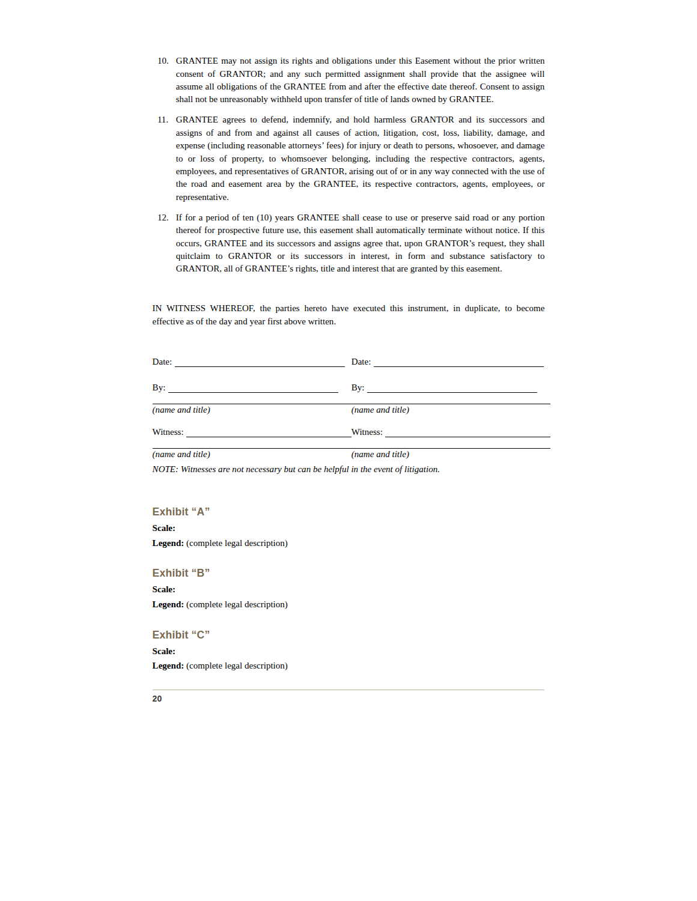GRANTEE may not assign its rights and obligations under this Easement without the prior written consent of GRANTOR; and any such permitted assignment shall provide that the assignee will assume all obligations of the GRANTEE from and after the effective date thereof. Consent to assign shall not be unreasonably withheld upon transfer of title of lands owned by GRANTEE.
GRANTEE agrees to defend, indemnify, and hold harmless GRANTOR and its successors and assigns of and from and against all causes of action, litigation, cost, loss, liability, damage, and expense (including reasonable attorneys’ fees) for injury or death to persons, whosoever, and damage to or loss of property, to whomsoever belonging, including the respective contractors, agents, employees, and representatives of GRANTOR, arising out of or in any way connected with the use of the road and easement area by the GRANTEE, its respective contractors, agents, employees, or representative.
If for a period of ten (10) years GRANTEE shall cease to use or preserve said road or any portion thereof for prospective future use, this easement shall automatically terminate without notice. If this occurs, GRANTEE and its successors and assigns agree that, upon GRANTOR’s request, they shall quitclaim to GRANTOR or its successors in interest, in form and substance satisfactory to GRANTOR, all of GRANTEE’s rights, title and interest that are granted by this easement.
IN WITNESS WHEREOF, the parties hereto have executed this instrument, in duplicate, to become effective as of the day and year first above written.
| Date: | Date: |
| By: | By: |
| ( name and title ) | ( name and title ) |
| Witness: | Witness: |
| ( name and title ) | ( name and title ) |
NOTE: Witnesses are not necessary but can be helpful in the event of litigation.
Exhibit “A”
Scale:
Legend: (complete legal description)
Exhibit “B”
Scale:
Legend: (complete legal description)
Exhibit “C”
Scale:
Legend: (complete legal description)
20